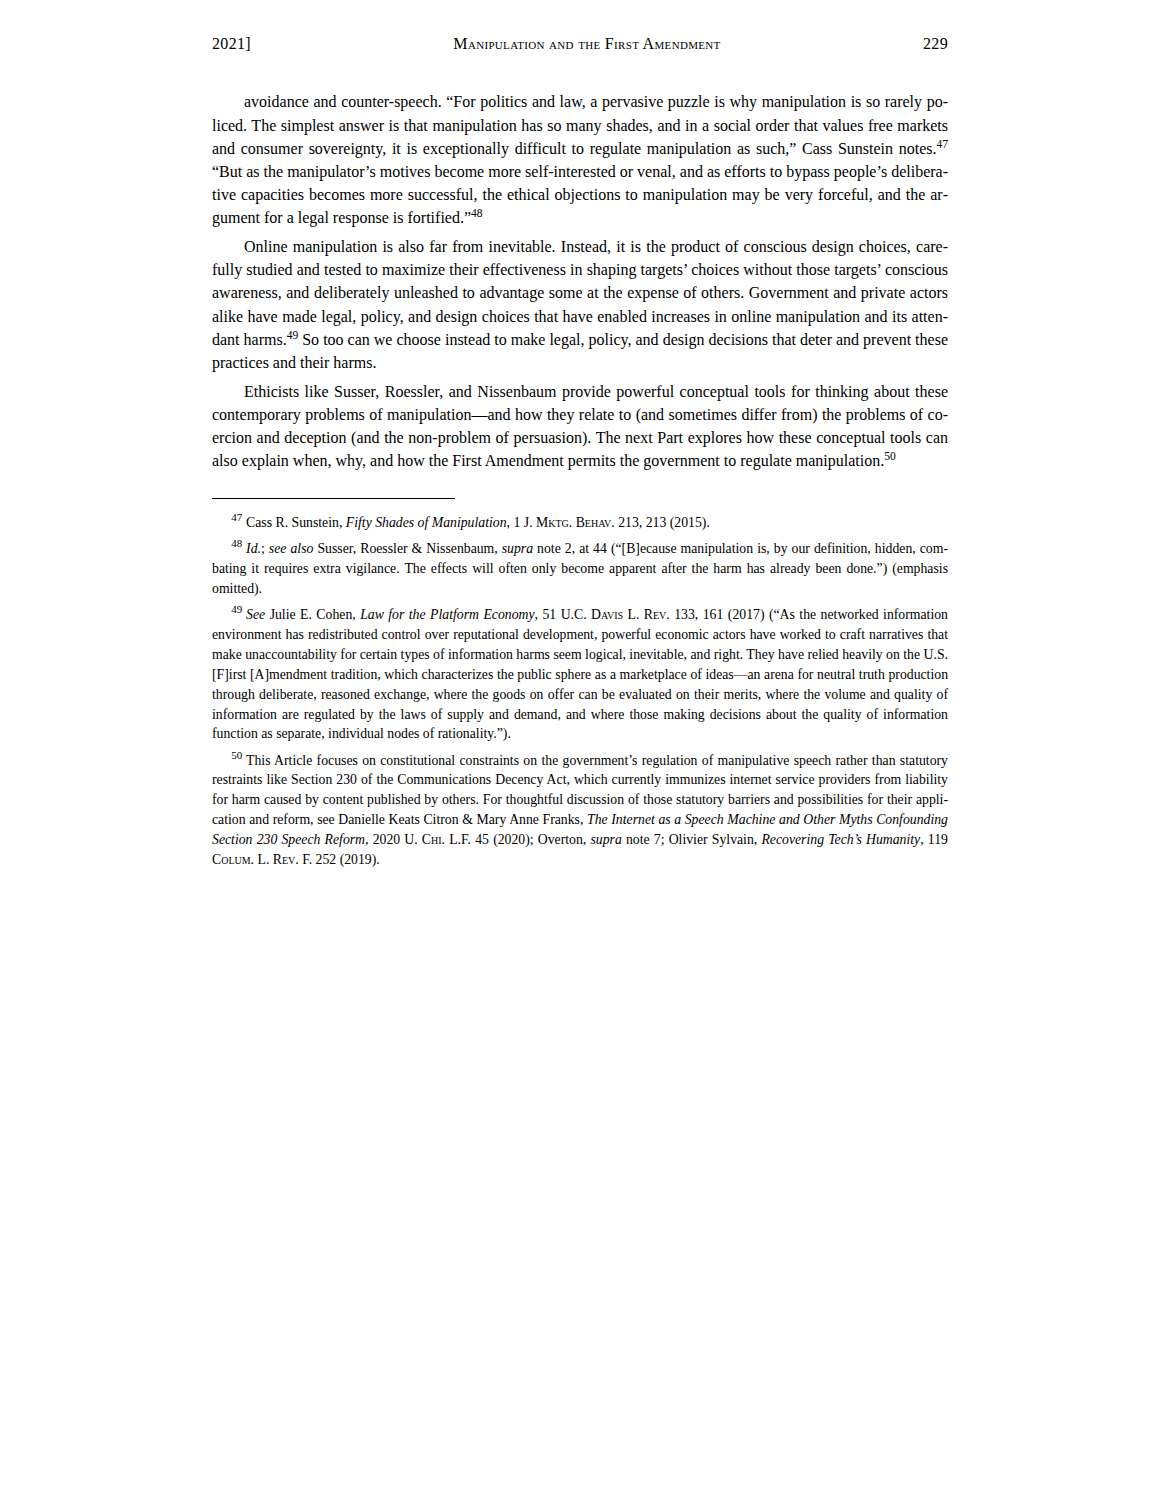2021] Manipulation and the First Amendment 229
avoidance and counter-speech. “For politics and law, a pervasive puzzle is why manipulation is so rarely policed. The simplest answer is that manipulation has so many shades, and in a social order that values free markets and consumer sovereignty, it is exceptionally difficult to regulate manipulation as such,” Cass Sunstein notes.47 “But as the manipulator’s motives become more self-interested or venal, and as efforts to bypass people’s deliberative capacities becomes more successful, the ethical objections to manipulation may be very forceful, and the argument for a legal response is fortified.”48
Online manipulation is also far from inevitable. Instead, it is the product of conscious design choices, carefully studied and tested to maximize their effectiveness in shaping targets’ choices without those targets’ conscious awareness, and deliberately unleashed to advantage some at the expense of others. Government and private actors alike have made legal, policy, and design choices that have enabled increases in online manipulation and its attendant harms.49 So too can we choose instead to make legal, policy, and design decisions that deter and prevent these practices and their harms.
Ethicists like Susser, Roessler, and Nissenbaum provide powerful conceptual tools for thinking about these contemporary problems of manipulation—and how they relate to (and sometimes differ from) the problems of coercion and deception (and the non-problem of persuasion). The next Part explores how these conceptual tools can also explain when, why, and how the First Amendment permits the government to regulate manipulation.50
47 Cass R. Sunstein, Fifty Shades of Manipulation, 1 J. Mktg. Behav. 213, 213 (2015).
48 Id.; see also Susser, Roessler & Nissenbaum, supra note 2, at 44 (“[B]ecause manipulation is, by our definition, hidden, combating it requires extra vigilance. The effects will often only become apparent after the harm has already been done.”) (emphasis omitted).
49 See Julie E. Cohen, Law for the Platform Economy, 51 U.C. Davis L. Rev. 133, 161 (2017) (“As the networked information environment has redistributed control over reputational development, powerful economic actors have worked to craft narratives that make unaccountability for certain types of information harms seem logical, inevitable, and right. They have relied heavily on the U.S. [F]irst [A]mendment tradition, which characterizes the public sphere as a marketplace of ideas—an arena for neutral truth production through deliberate, reasoned exchange, where the goods on offer can be evaluated on their merits, where the volume and quality of information are regulated by the laws of supply and demand, and where those making decisions about the quality of information function as separate, individual nodes of rationality.”).
50 This Article focuses on constitutional constraints on the government’s regulation of manipulative speech rather than statutory restraints like Section 230 of the Communications Decency Act, which currently immunizes internet service providers from liability for harm caused by content published by others. For thoughtful discussion of those statutory barriers and possibilities for their application and reform, see Danielle Keats Citron & Mary Anne Franks, The Internet as a Speech Machine and Other Myths Confounding Section 230 Speech Reform, 2020 U. Chi. L.F. 45 (2020); Overton, supra note 7; Olivier Sylvain, Recovering Tech’s Humanity, 119 Colum. L. Rev. F. 252 (2019).